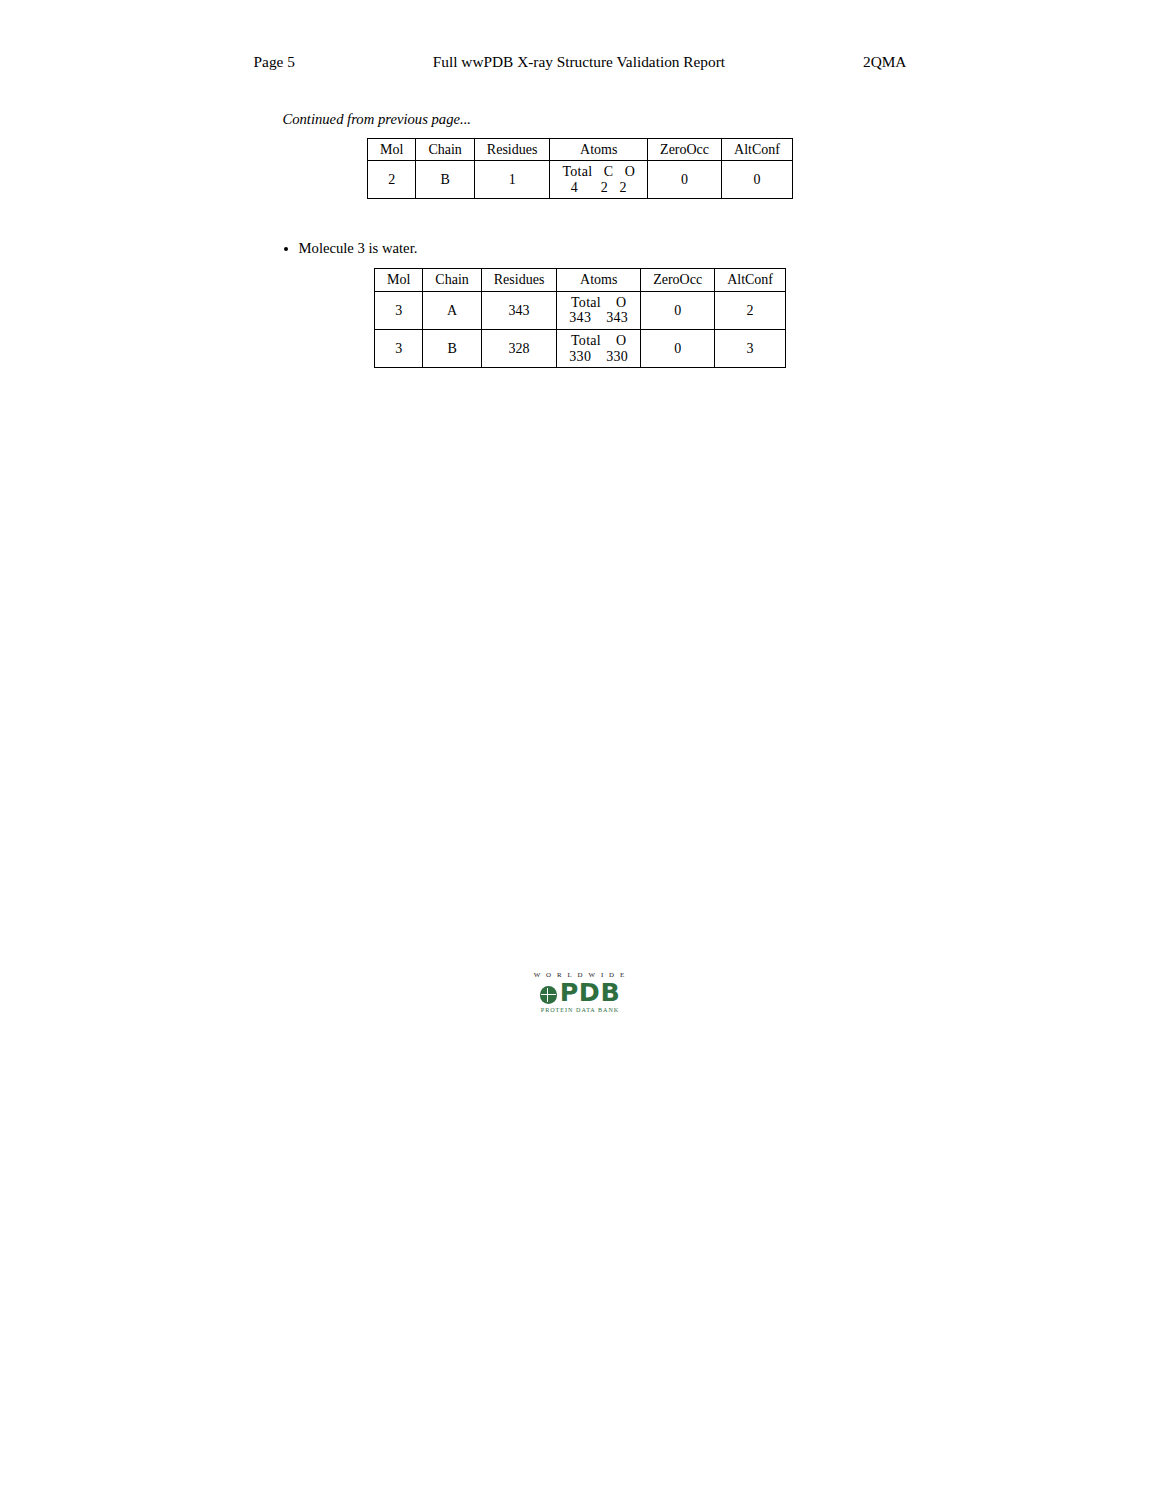Page 5
Full wwPDB X-ray Structure Validation Report
2QMA
Continued from previous page...
| Mol | Chain | Residues | Atoms | ZeroOcc | AltConf |
| --- | --- | --- | --- | --- | --- |
| 2 | B | 1 | Total C O 4 2 2 | 0 | 0 |
Molecule 3 is water.
| Mol | Chain | Residues | Atoms | ZeroOcc | AltConf |
| --- | --- | --- | --- | --- | --- |
| 3 | A | 343 | Total O 343 343 | 0 | 2 |
| 3 | B | 328 | Total O 330 330 | 0 | 3 |
W O R L D W I D E
PDB
PROTEIN DATA BANK